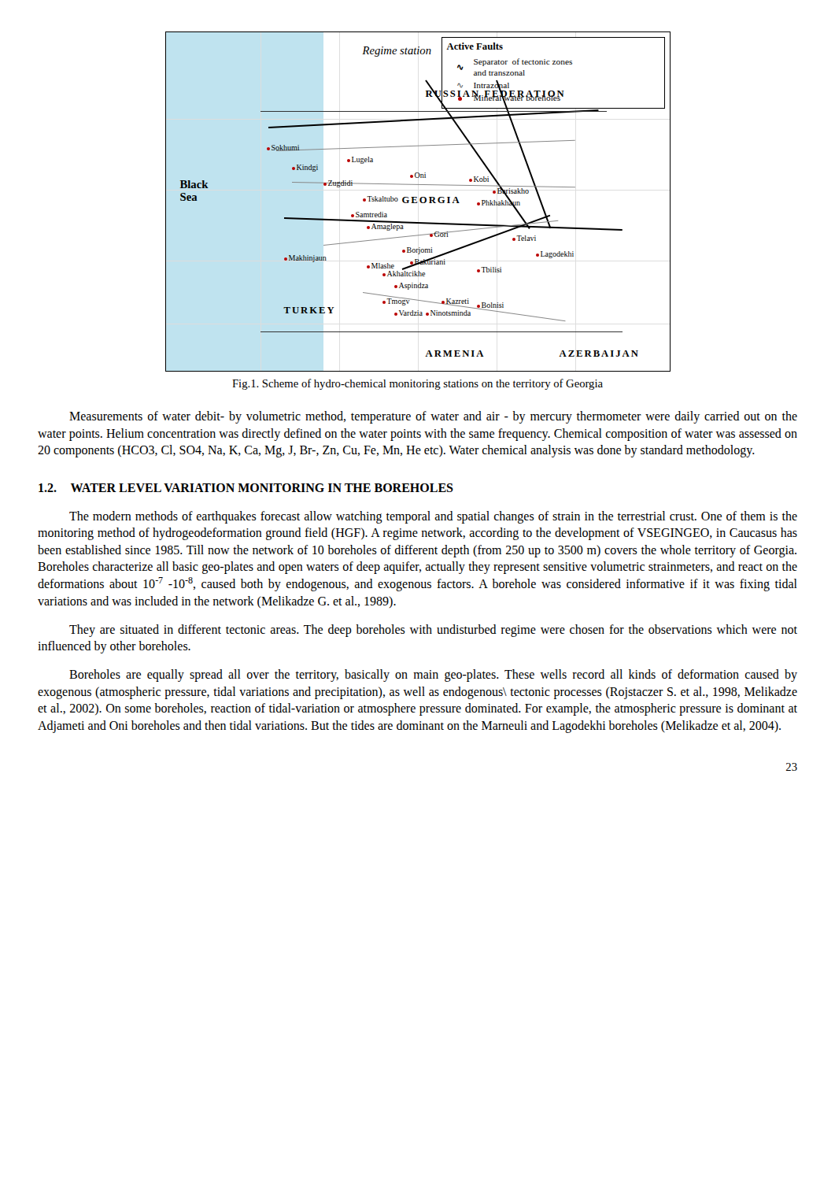Black
Sea
Regime station
Active Faults
∿
Separator of tectonic zones
and transzonal
∿
Intrazonal
Mineral water boreholes
RUSSIAN FEDERATION
GEORGIA
TURKEY
ARMENIA
AZERBAIJAN
Sokhumi
Kindgi
Lugela
Zugdidi
Oni
Kobi
Barisakho
Phkhakhaun
Tskaltubo
Samtredia
Amaglepa
Gori
Telavi
Lagodekhi
Borjomi
Bakuriani
Makhinjaun
Mlashe
Akhaltcikhe
Tbilisi
Aspindza
Tmogv
Vardzia
Ninotsminda
Kazreti
Bolnisi
Fig.1. Scheme of hydro-chemical monitoring stations on the territory of Georgia
Measurements of water debit- by volumetric method, temperature of water and air - by mercury thermometer were daily carried out on the water points. Helium concentration was directly defined on the water points with the same frequency. Chemical composition of water was assessed on 20 components (HCO3, Cl, SO4, Na, K, Ca, Mg, J, Br-, Zn, Cu, Fe, Mn, He etc). Water chemical analysis was done by standard methodology.
1.2. WATER LEVEL VARIATION MONITORING IN THE BOREHOLES
The modern methods of earthquakes forecast allow watching temporal and spatial changes of strain in the terrestrial crust. One of them is the monitoring method of hydrogeodeformation ground field (HGF). A regime network, according to the development of VSEGINGEO, in Caucasus has been established since 1985. Till now the network of 10 boreholes of different depth (from 250 up to 3500 m) covers the whole territory of Georgia. Boreholes characterize all basic geo-plates and open waters of deep aquifer, actually they represent sensitive volumetric strainmeters, and react on the deformations about 10-7 -10-8, caused both by endogenous, and exogenous factors. A borehole was considered informative if it was fixing tidal variations and was included in the network (Melikadze G. et al., 1989).
They are situated in different tectonic areas. The deep boreholes with undisturbed regime were chosen for the observations which were not influenced by other boreholes.
Boreholes are equally spread all over the territory, basically on main geo-plates. These wells record all kinds of deformation caused by exogenous (atmospheric pressure, tidal variations and precipitation), as well as endogenous\ tectonic processes (Rojstaczer S. et al., 1998, Melikadze et al., 2002). On some boreholes, reaction of tidal-variation or atmosphere pressure dominated. For example, the atmospheric pressure is dominant at Adjameti and Oni boreholes and then tidal variations. But the tides are dominant on the Marneuli and Lagodekhi boreholes (Melikadze et al, 2004).
23